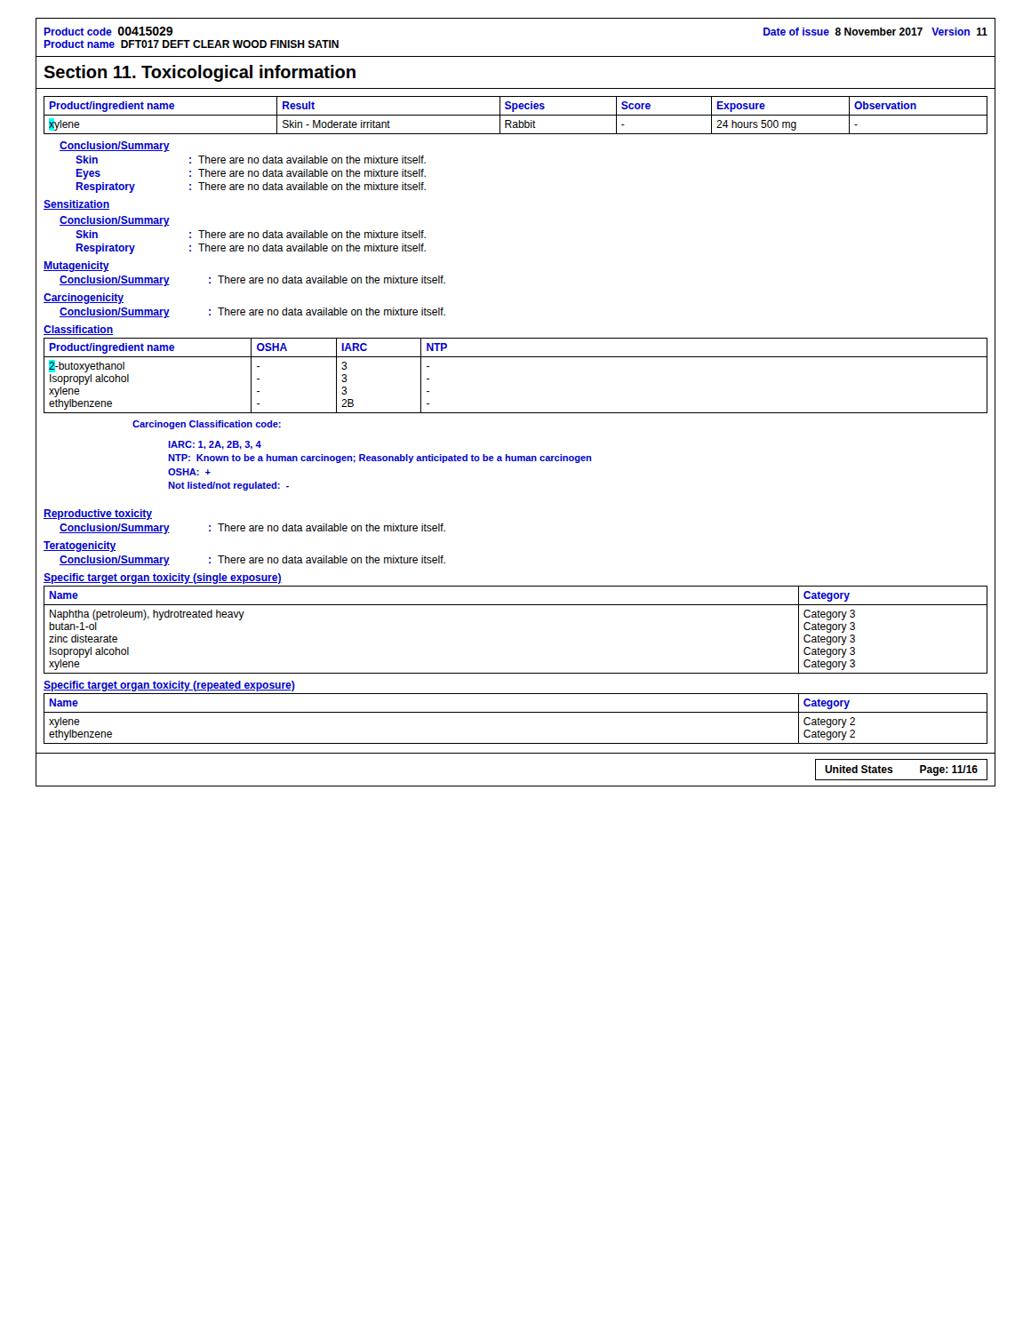Product code 00415029
Date of issue 8 November 2017 Version 11
Product name DFT017 DEFT CLEAR WOOD FINISH SATIN
Section 11. Toxicological information
| Product/ingredient name | Result | Species | Score | Exposure | Observation |
| --- | --- | --- | --- | --- | --- |
| x ylene | Skin - Moderate irritant | Rabbit | - | 24 hours 500 mg | - |
Conclusion/Summary
Skin
:
There are no data available on the mixture itself.
Eyes
:
There are no data available on the mixture itself.
Respiratory
:
There are no data available on the mixture itself.
Sensitization
Conclusion/Summary
Skin
:
There are no data available on the mixture itself.
Respiratory
:
There are no data available on the mixture itself.
Mutagenicity
Conclusion/Summary
:
There are no data available on the mixture itself.
Carcinogenicity
Conclusion/Summary
:
There are no data available on the mixture itself.
Classification
| Product/ingredient name | OSHA | IARC | NTP |
| --- | --- | --- | --- |
| 2 -butoxyethanol Isopropyl alcohol xylene ethylbenzene | - - - - | 3 3 3 2B | - - - - |
Carcinogen Classification code:
IARC: 1, 2A, 2B, 3, 4
NTP: Known to be a human carcinogen; Reasonably anticipated to be a human carcinogen
OSHA: +
Not listed/not regulated: -
Reproductive toxicity
Conclusion/Summary
:
There are no data available on the mixture itself.
Teratogenicity
Conclusion/Summary
:
There are no data available on the mixture itself.
Specific target organ toxicity (single exposure)
| Name | Category |
| --- | --- |
| Naphtha (petroleum), hydrotreated heavy butan-1-ol zinc distearate Isopropyl alcohol xylene | Category 3 Category 3 Category 3 Category 3 Category 3 |
Specific target organ toxicity (repeated exposure)
| Name | Category |
| --- | --- |
| xylene ethylbenzene | Category 2 Category 2 |
United States Page: 11/16